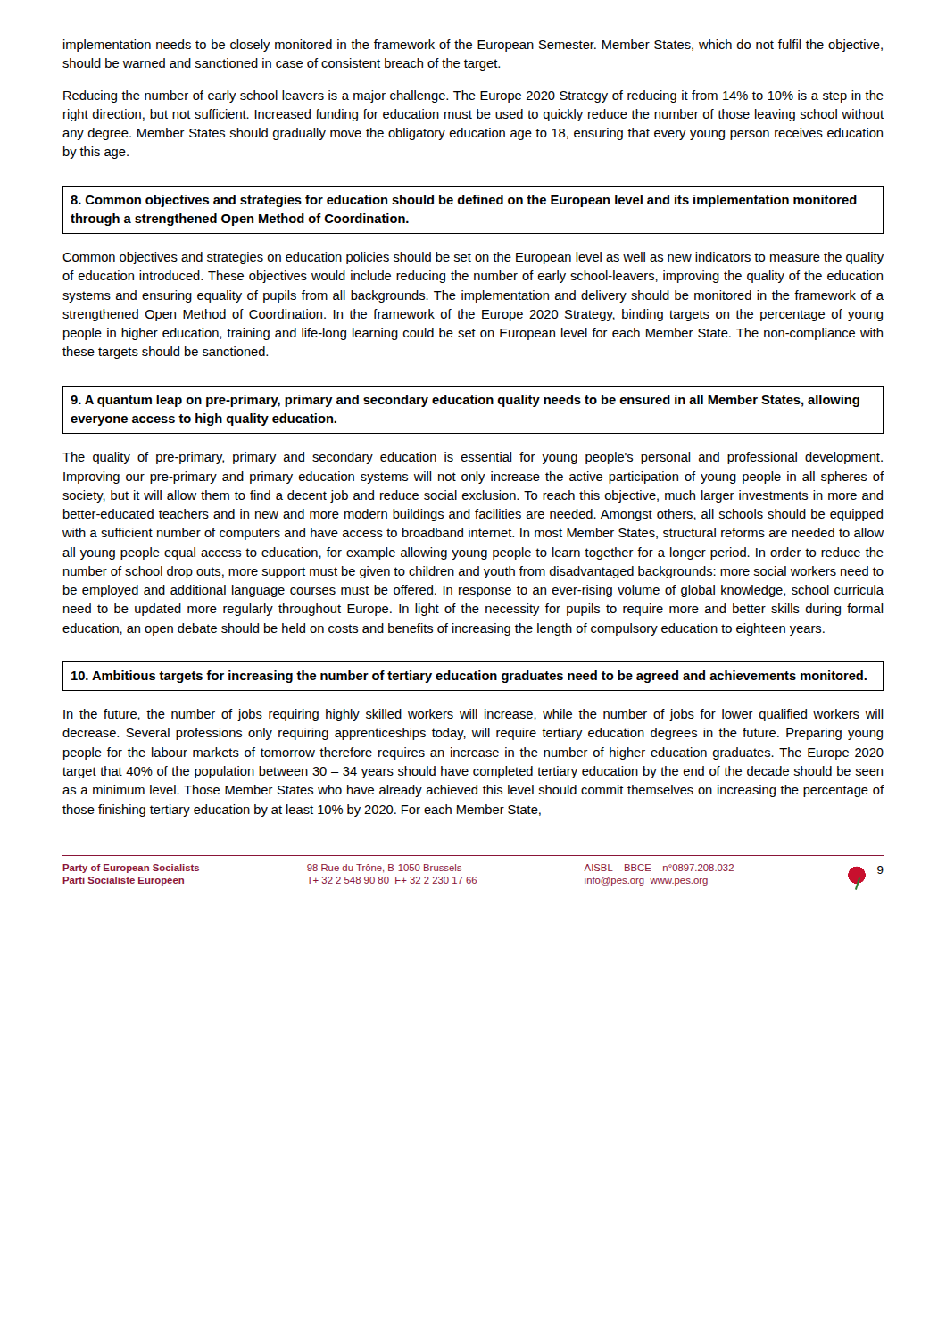implementation needs to be closely monitored in the framework of the European Semester. Member States, which do not fulfil the objective, should be warned and sanctioned in case of consistent breach of the target.
Reducing the number of early school leavers is a major challenge. The Europe 2020 Strategy of reducing it from 14% to 10% is a step in the right direction, but not sufficient. Increased funding for education must be used to quickly reduce the number of those leaving school without any degree. Member States should gradually move the obligatory education age to 18, ensuring that every young person receives education by this age.
8. Common objectives and strategies for education should be defined on the European level and its implementation monitored through a strengthened Open Method of Coordination.
Common objectives and strategies on education policies should be set on the European level as well as new indicators to measure the quality of education introduced. These objectives would include reducing the number of early school-leavers, improving the quality of the education systems and ensuring equality of pupils from all backgrounds. The implementation and delivery should be monitored in the framework of a strengthened Open Method of Coordination. In the framework of the Europe 2020 Strategy, binding targets on the percentage of young people in higher education, training and life-long learning could be set on European level for each Member State. The non-compliance with these targets should be sanctioned.
9. A quantum leap on pre-primary, primary and secondary education quality needs to be ensured in all Member States, allowing everyone access to high quality education.
The quality of pre-primary, primary and secondary education is essential for young people's personal and professional development. Improving our pre-primary and primary education systems will not only increase the active participation of young people in all spheres of society, but it will allow them to find a decent job and reduce social exclusion. To reach this objective, much larger investments in more and better-educated teachers and in new and more modern buildings and facilities are needed. Amongst others, all schools should be equipped with a sufficient number of computers and have access to broadband internet. In most Member States, structural reforms are needed to allow all young people equal access to education, for example allowing young people to learn together for a longer period. In order to reduce the number of school drop outs, more support must be given to children and youth from disadvantaged backgrounds: more social workers need to be employed and additional language courses must be offered. In response to an ever-rising volume of global knowledge, school curricula need to be updated more regularly throughout Europe. In light of the necessity for pupils to require more and better skills during formal education, an open debate should be held on costs and benefits of increasing the length of compulsory education to eighteen years.
10. Ambitious targets for increasing the number of tertiary education graduates need to be agreed and achievements monitored.
In the future, the number of jobs requiring highly skilled workers will increase, while the number of jobs for lower qualified workers will decrease. Several professions only requiring apprenticeships today, will require tertiary education degrees in the future. Preparing young people for the labour markets of tomorrow therefore requires an increase in the number of higher education graduates. The Europe 2020 target that 40% of the population between 30 – 34 years should have completed tertiary education by the end of the decade should be seen as a minimum level. Those Member States who have already achieved this level should commit themselves on increasing the percentage of those finishing tertiary education by at least 10% by 2020. For each Member State,
Party of European Socialists
Parti Socialiste Européen
98 Rue du Trône, B-1050 Brussels
T+ 32 2 548 90 80 F+ 32 2 230 17 66
AISBL – BBCE – n°0897.208.032
info@pes.org www.pes.org
9